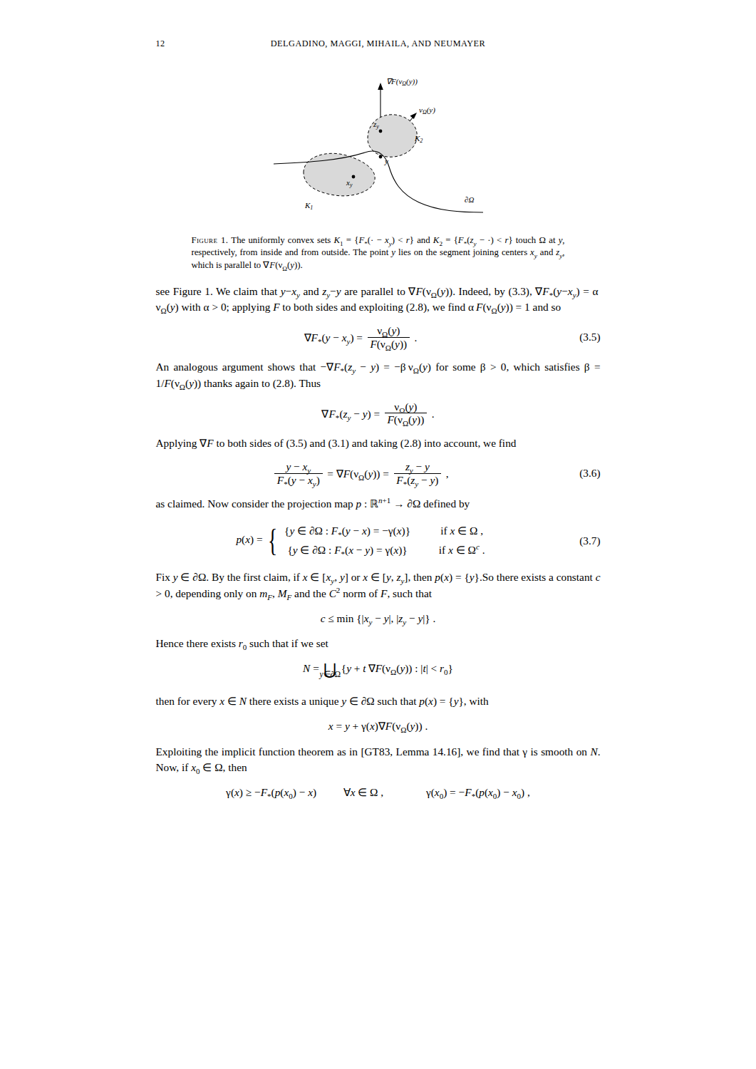12 DELGADINO, MAGGI, MIHAILA, AND NEUMAYER
∇F(νΩ(y)) νΩ(y) K2 K1 ∂Ω y zy xy
Figure 1. The uniformly convex sets K1 = {F*(· − xy) < r} and K2 = {F*(zy − ·) < r} touch Ω at y, respectively, from inside and from outside. The point y lies on the segment joining centers xy and zy, which is parallel to ∇F(νΩ(y)).
see Figure 1. We claim that y−xy and zy−y are parallel to ∇F(νΩ(y)). Indeed, by (3.3), ∇F*(y−xy) = α νΩ(y) with α > 0; applying F to both sides and exploiting (2.8), we find α F(νΩ(y)) = 1 and so
∇F*(y − xy) = νΩ(y) F(νΩ(y)) .
(3.5)
An analogous argument shows that −∇F*(zy − y) = −β νΩ(y) for some β > 0, which satisfies β = 1/F(νΩ(y)) thanks again to (2.8). Thus
∇F*(zy − y) = νΩ(y) F(νΩ(y)) .
Applying ∇F to both sides of (3.5) and (3.1) and taking (2.8) into account, we find
y − xy F*(y − xy) = ∇F(νΩ(y)) = zy − y F*(zy − y) ,
(3.6)
as claimed. Now consider the projection map p : ℝn+1 → ∂Ω defined by
p(x) = {
| { y ∈ ∂Ω : F * ( y − x ) = −γ( x )} | if x ∈ Ω , |
| { y ∈ ∂Ω : F * ( x − y ) = γ( x )} | if x ∈ Ω c . |
(3.7)
Fix y ∈ ∂Ω. By the first claim, if x ∈ [xy, y] or x ∈ [y, zy], then p(x) = {y}.So there exists a constant c > 0, depending only on mF, MF and the C2 norm of F, such that
c ≤ min {|xy − y|, |zy − y|} .
Hence there exists r0 such that if we set
N = ⋃y∈∂Ω {y + t ∇F(νΩ(y)) : |t| < r0}
then for every x ∈ N there exists a unique y ∈ ∂Ω such that p(x) = {y}, with
x = y + γ(x)∇F(νΩ(y)) .
Exploiting the implicit function theorem as in [GT83, Lemma 14.16], we find that γ is smooth on N. Now, if x0 ∈ Ω, then
γ(x) ≥ −F*(p(x0) − x) ∀x ∈ Ω , γ(x0) = −F*(p(x0) − x0) ,